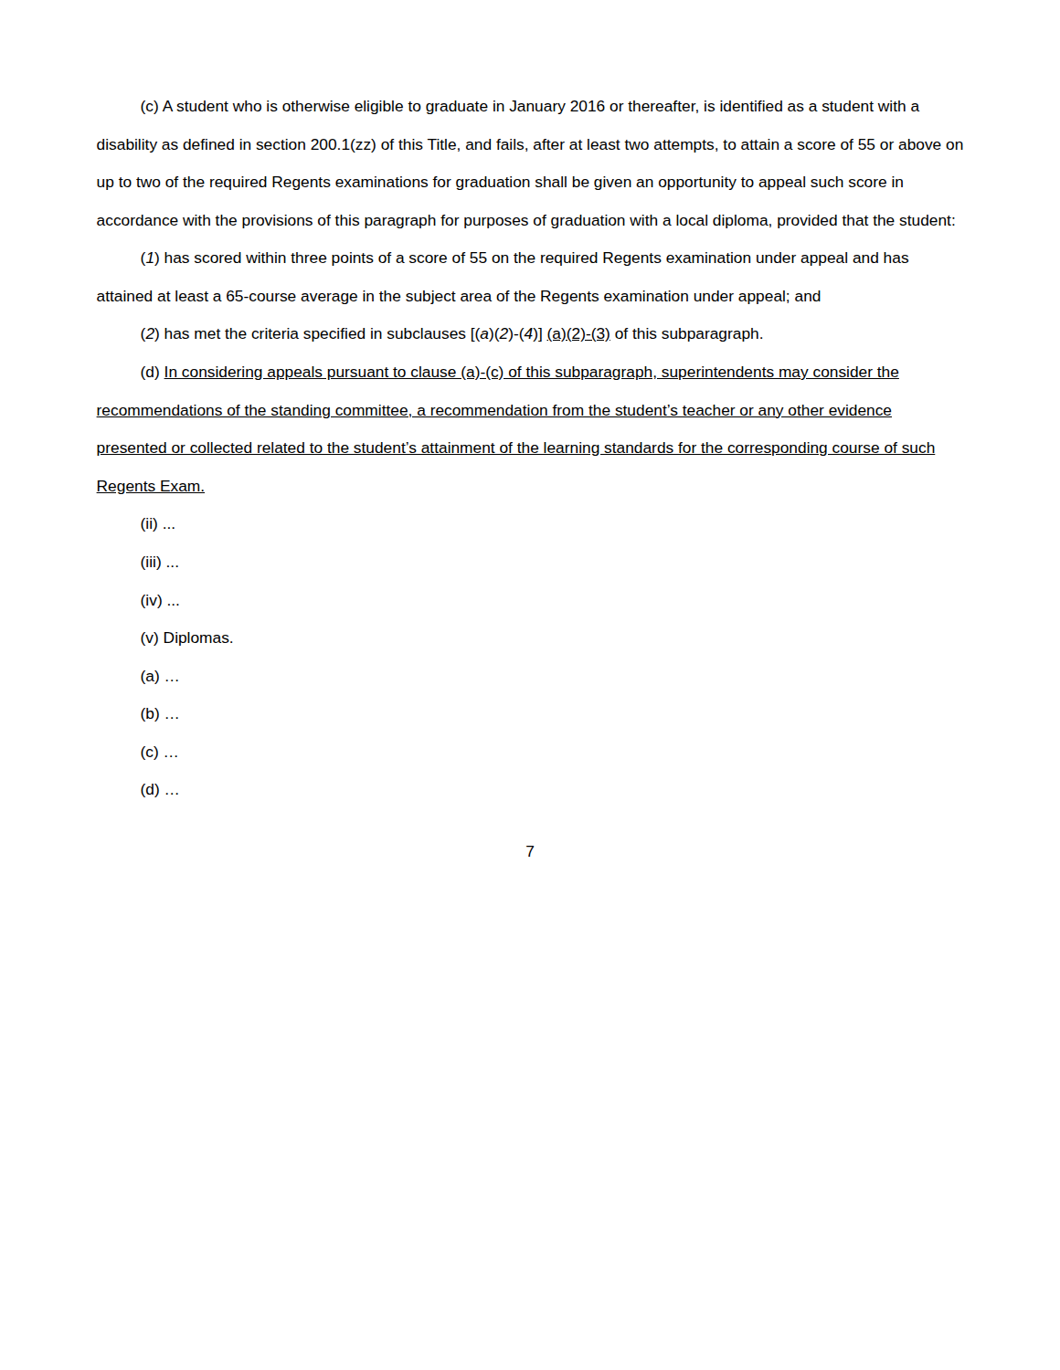(c) A student who is otherwise eligible to graduate in January 2016 or thereafter, is identified as a student with a disability as defined in section 200.1(zz) of this Title, and fails, after at least two attempts, to attain a score of 55 or above on up to two of the required Regents examinations for graduation shall be given an opportunity to appeal such score in accordance with the provisions of this paragraph for purposes of graduation with a local diploma, provided that the student:
(1) has scored within three points of a score of 55 on the required Regents examination under appeal and has attained at least a 65-course average in the subject area of the Regents examination under appeal; and
(2) has met the criteria specified in subclauses [(a)(2)-(4)] (a)(2)-(3) of this subparagraph.
(d) In considering appeals pursuant to clause (a)-(c) of this subparagraph, superintendents may consider the recommendations of the standing committee, a recommendation from the student’s teacher or any other evidence presented or collected related to the student’s attainment of the learning standards for the corresponding course of such Regents Exam.
(ii) ...
(iii) ...
(iv) ...
(v) Diplomas.
(a) …
(b) …
(c) …
(d) …
7